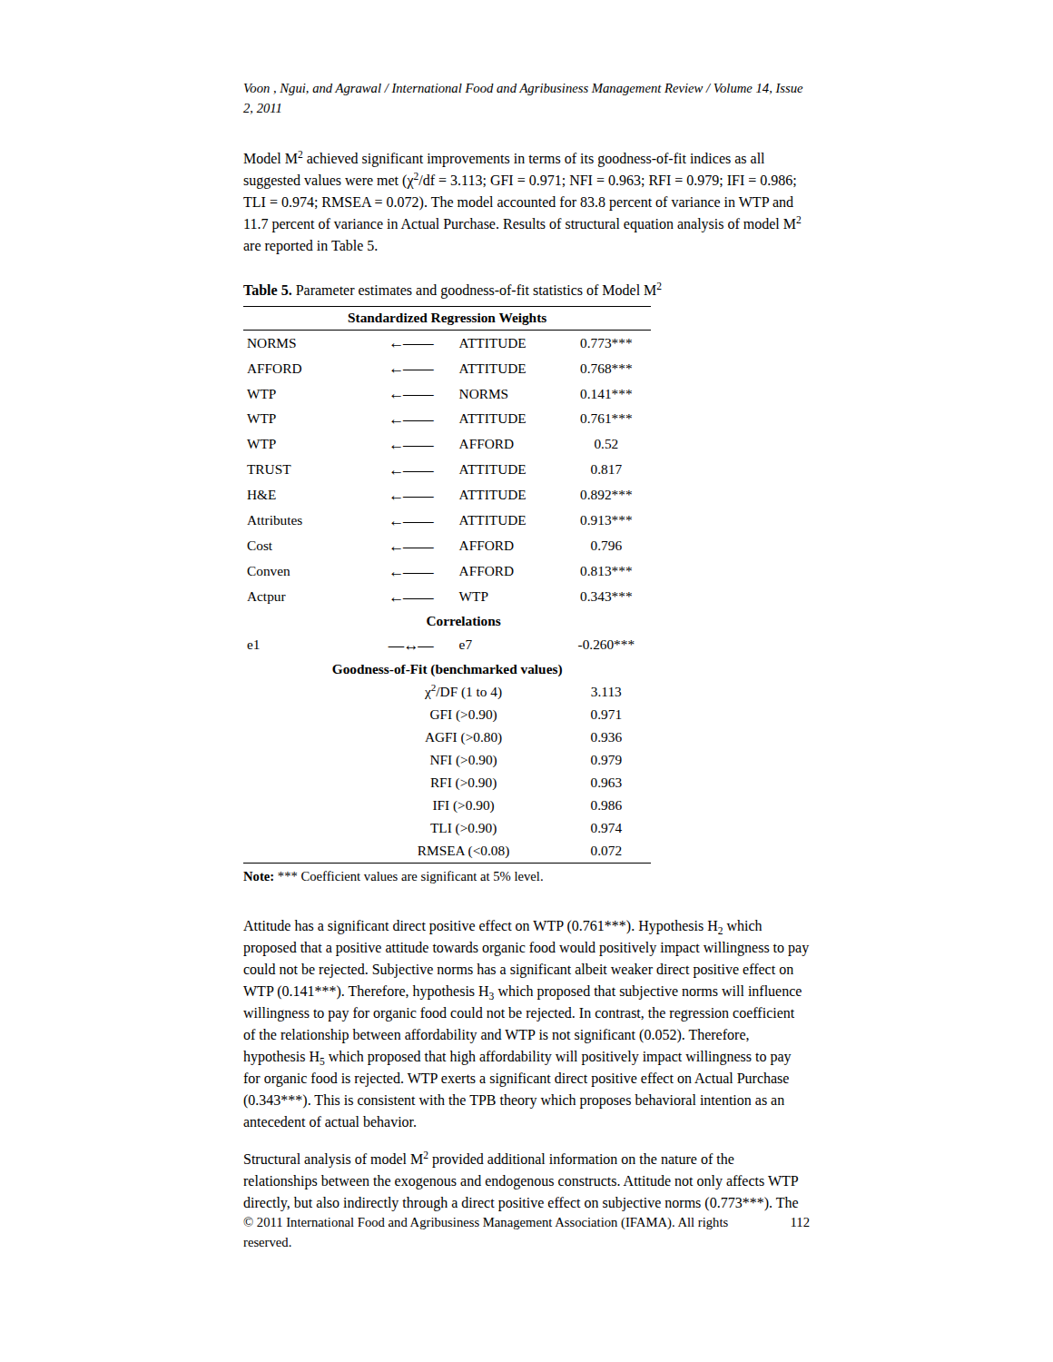Voon , Ngui, and Agrawal / International Food and Agribusiness Management Review / Volume 14, Issue 2, 2011
Model M2 achieved significant improvements in terms of its goodness-of-fit indices as all suggested values were met (χ2/df = 3.113; GFI = 0.971; NFI = 0.963; RFI = 0.979; IFI = 0.986; TLI = 0.974; RMSEA = 0.072). The model accounted for 83.8 percent of variance in WTP and 11.7 percent of variance in Actual Purchase. Results of structural equation analysis of model M2 are reported in Table 5.
Table 5. Parameter estimates and goodness-of-fit statistics of Model M2
| Standardized Regression Weights |
| NORMS | —— | ATTITUDE | 0.773*** |
| AFFORD | —— | ATTITUDE | 0.768*** |
| WTP | —— | NORMS | 0.141*** |
| WTP | —— | ATTITUDE | 0.761*** |
| WTP | —— | AFFORD | 0.52 |
| TRUST | —— | ATTITUDE | 0.817 |
| H&E | —— | ATTITUDE | 0.892*** |
| Attributes | —— | ATTITUDE | 0.913*** |
| Cost | —— | AFFORD | 0.796 |
| Conven | —— | AFFORD | 0.813*** |
| Actpur | —— | WTP | 0.343*** |
| | Correlations | |
| e1 | — — | e7 | -0.260*** |
| Goodness-of-Fit (benchmarked values) |
| | χ 2 /DF (1 to 4) | 3.113 |
| | GFI (>0.90) | 0.971 |
| | AGFI (>0.80) | 0.936 |
| | NFI (>0.90) | 0.979 |
| | RFI (>0.90) | 0.963 |
| | IFI (>0.90) | 0.986 |
| | TLI (>0.90) | 0.974 |
| | RMSEA (<0.08) | 0.072 |
Note: *** Coefficient values are significant at 5% level.
Attitude has a significant direct positive effect on WTP (0.761***). Hypothesis H2 which proposed that a positive attitude towards organic food would positively impact willingness to pay could not be rejected. Subjective norms has a significant albeit weaker direct positive effect on WTP (0.141***). Therefore, hypothesis H3 which proposed that subjective norms will influence willingness to pay for organic food could not be rejected. In contrast, the regression coefficient of the relationship between affordability and WTP is not significant (0.052). Therefore, hypothesis H5 which proposed that high affordability will positively impact willingness to pay for organic food is rejected. WTP exerts a significant direct positive effect on Actual Purchase (0.343***). This is consistent with the TPB theory which proposes behavioral intention as an antecedent of actual behavior.
Structural analysis of model M2 provided additional information on the nature of the relationships between the exogenous and endogenous constructs. Attitude not only affects WTP directly, but also indirectly through a direct positive effect on subjective norms (0.773***). The
© 2011 International Food and Agribusiness Management Association (IFAMA). All rights reserved.
112